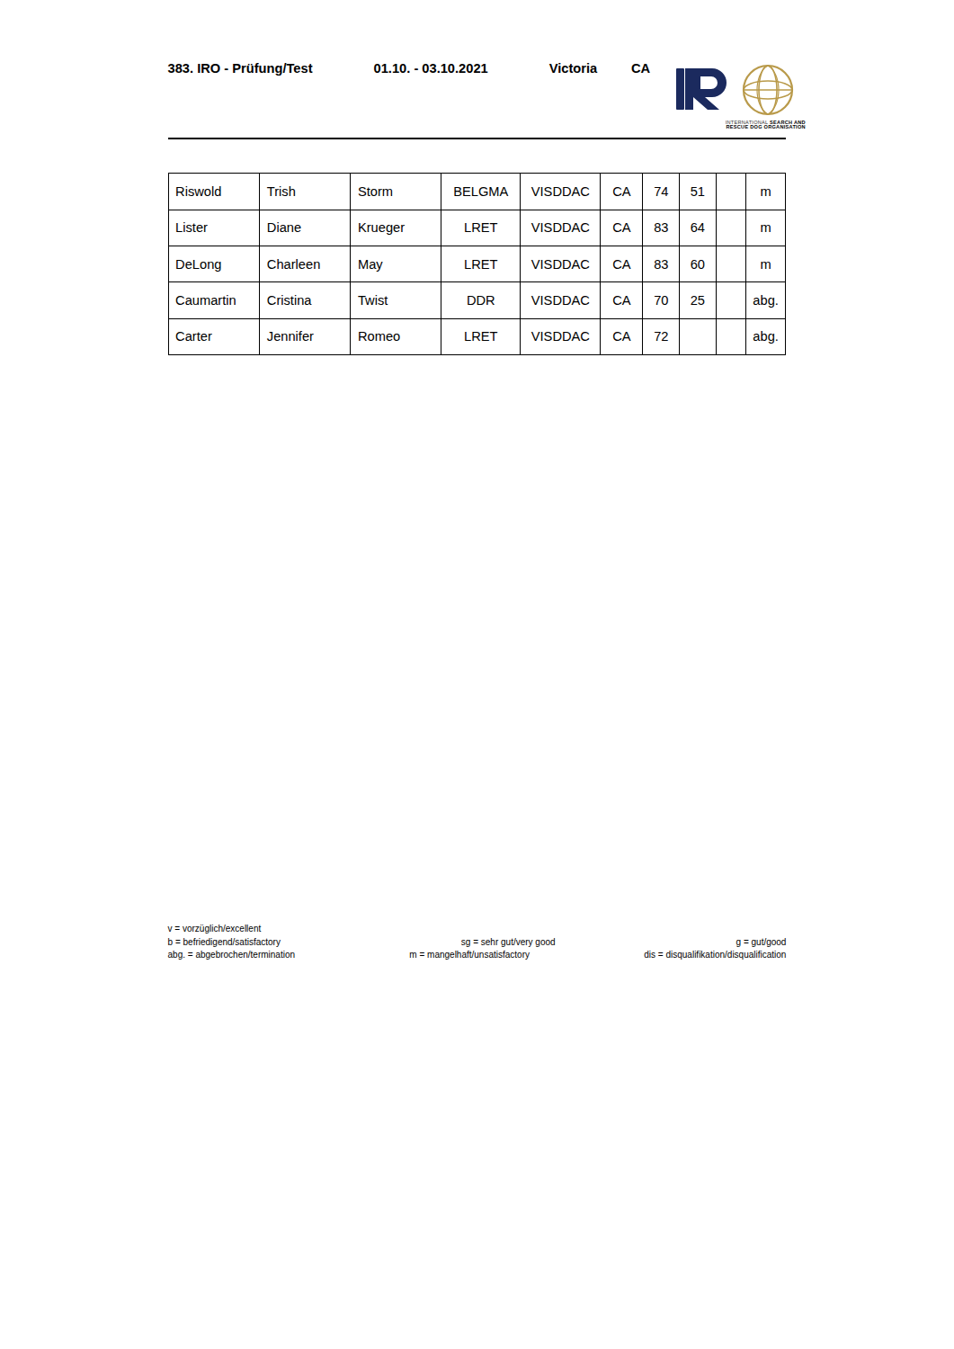383. IRO - Prüfung/Test
01.10. - 03.10.2021
Victoria
CA
INTERNATIONAL SEARCH AND
RESCUE DOG ORGANISATION
| Riswold | Trish | Storm | BELGMA | VISDDAC | CA | 74 | 51 | | m |
| Lister | Diane | Krueger | LRET | VISDDAC | CA | 83 | 64 | | m |
| DeLong | Charleen | May | LRET | VISDDAC | CA | 83 | 60 | | m |
| Caumartin | Cristina | Twist | DDR | VISDDAC | CA | 70 | 25 | | abg. |
| Carter | Jennifer | Romeo | LRET | VISDDAC | CA | 72 | | | abg. |
v = vorzüglich/excellent
b = befriedigend/satisfactory
sg = sehr gut/very good
g = gut/good
abg. = abgebrochen/termination
m = mangelhaft/unsatisfactory
dis = disqualifikation/disqualification